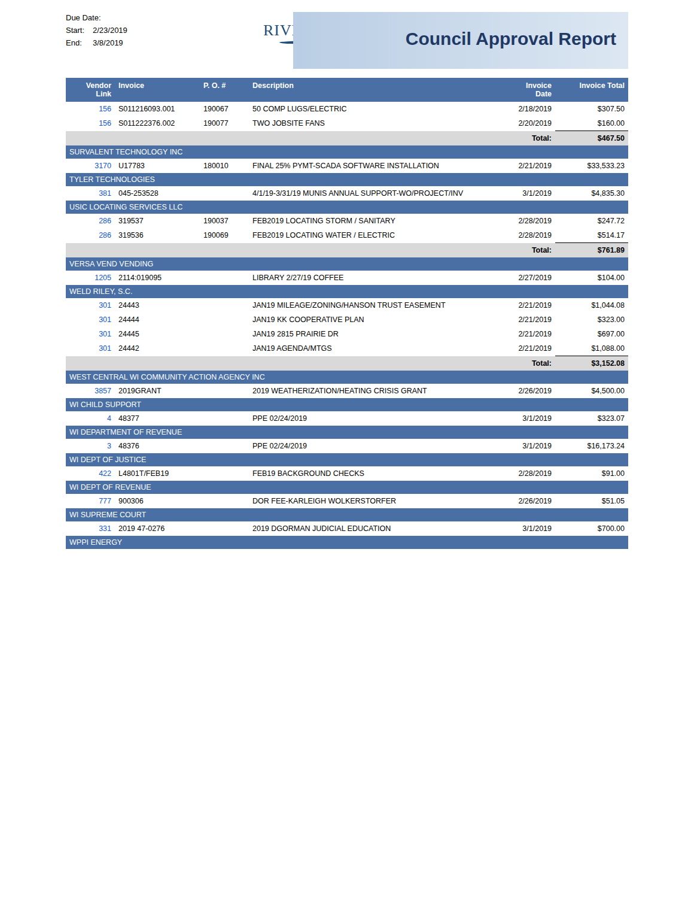Due Date:
Start: 2/23/2019
End: 3/8/2019
City of
RIVER FALLS
Council Approval Report
| Vendor Link | Invoice | P. O. # | Description | Invoice Date | Invoice Total |
| --- | --- | --- | --- | --- | --- |
| 156 | S011216093.001 | 190067 | 50 COMP LUGS/ELECTRIC | 2/18/2019 | $307.50 |
| 156 | S011222376.002 | 190077 | TWO JOBSITE FANS | 2/20/2019 | $160.00 |
| | | | | Total: | $467.50 |
| SURVALENT TECHNOLOGY INC |
| 3170 | U17783 | 180010 | FINAL 25% PYMT-SCADA SOFTWARE INSTALLATION | 2/21/2019 | $33,533.23 |
| TYLER TECHNOLOGIES |
| 381 | 045-253528 | | 4/1/19-3/31/19 MUNIS ANNUAL SUPPORT-WO/PROJECT/INV | 3/1/2019 | $4,835.30 |
| USIC LOCATING SERVICES LLC |
| 286 | 319537 | 190037 | FEB2019 LOCATING STORM / SANITARY | 2/28/2019 | $247.72 |
| 286 | 319536 | 190069 | FEB2019 LOCATING WATER / ELECTRIC | 2/28/2019 | $514.17 |
| | | | | Total: | $761.89 |
| VERSA VEND VENDING |
| 1205 | 2114:019095 | | LIBRARY 2/27/19 COFFEE | 2/27/2019 | $104.00 |
| WELD RILEY, S.C. |
| 301 | 24443 | | JAN19 MILEAGE/ZONING/HANSON TRUST EASEMENT | 2/21/2019 | $1,044.08 |
| 301 | 24444 | | JAN19 KK COOPERATIVE PLAN | 2/21/2019 | $323.00 |
| 301 | 24445 | | JAN19 2815 PRAIRIE DR | 2/21/2019 | $697.00 |
| 301 | 24442 | | JAN19 AGENDA/MTGS | 2/21/2019 | $1,088.00 |
| | | | | Total: | $3,152.08 |
| WEST CENTRAL WI COMMUNITY ACTION AGENCY INC |
| 3857 | 2019GRANT | | 2019 WEATHERIZATION/HEATING CRISIS GRANT | 2/26/2019 | $4,500.00 |
| WI CHILD SUPPORT |
| 4 | 48377 | | PPE 02/24/2019 | 3/1/2019 | $323.07 |
| WI DEPARTMENT OF REVENUE |
| 3 | 48376 | | PPE 02/24/2019 | 3/1/2019 | $16,173.24 |
| WI DEPT OF JUSTICE |
| 422 | L4801T/FEB19 | | FEB19 BACKGROUND CHECKS | 2/28/2019 | $91.00 |
| WI DEPT OF REVENUE |
| 777 | 900306 | | DOR FEE-KARLEIGH WOLKERSTORFER | 2/26/2019 | $51.05 |
| WI SUPREME COURT |
| 331 | 2019 47-0276 | | 2019 DGORMAN JUDICIAL EDUCATION | 3/1/2019 | $700.00 |
| WPPI ENERGY |